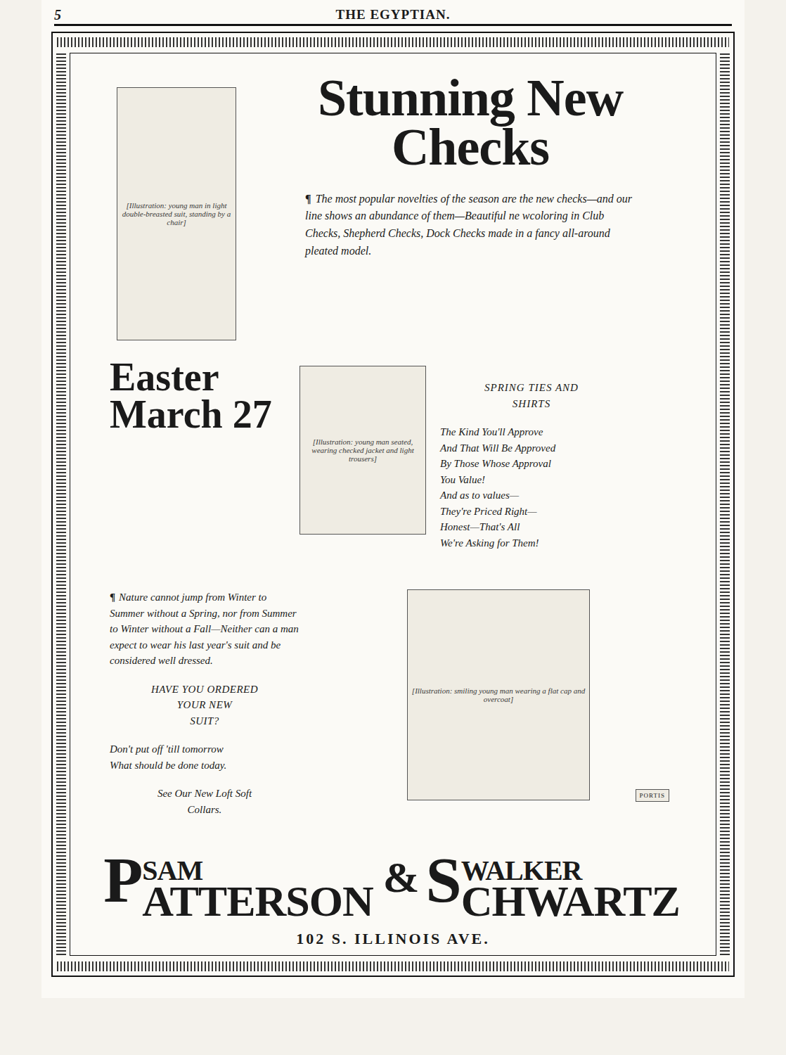5
The Egyptian.
[Illustration: young man in light double-breasted suit, standing by a chair]
Stunning New Checks
¶The most popular novelties of the season are the new checks—and our line shows an abundance of them—Beautiful ne wcoloring in Club Checks, Shepherd Checks, Dock Checks made in a fancy all-around pleated model.
Easter March 27
[Illustration: young man seated, wearing checked jacket and light trousers]
Spring Ties and Shirts
The Kind You'll Approve
And That Will Be Approved
By Those Whose Approval
You Value!
And as to values—
They're Priced Right—
Honest—That's All
We're Asking for Them!
¶Nature cannot jump from Winter to Summer without a Spring, nor from Summer to Winter without a Fall—Neither can a man expect to wear his last year's suit and be considered well dressed.
Have you ordered your new suit?
Don't put off 'till tomorrow
What should be done today.
See Our New Loft Soft Collars.
[Illustration: smiling young man wearing a flat cap and overcoat]
PORTIS
PSAM ATTERSON&SWALKER CHWARTZ
102 S. ILLINOIS AVE.